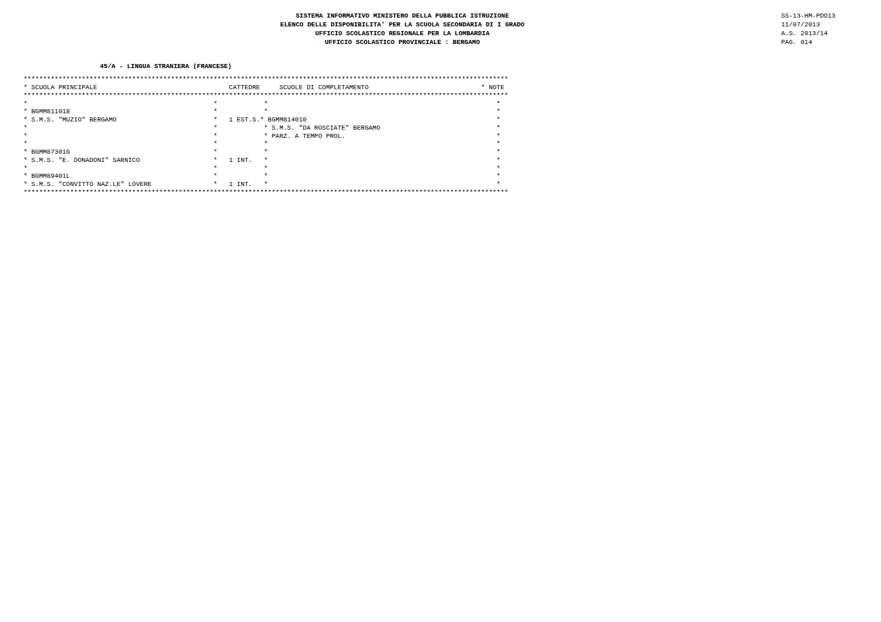SISTEMA INFORMATIVO MINISTERO DELLA PUBBLICA ISTRUZIONE
ELENCO DELLE DISPONIBILITA' PER LA SCUOLA SECONDARIA DI I GRADO
UFFICIO SCOLASTICO REGIONALE PER LA LOMBARDIA
UFFICIO SCOLASTICO PROVINCIALE : BERGAMO
SS-13-HM-PDO13 11/07/2013 A.S. 2013/14 PAG. 014
45/A - LINGUA STRANIERA (FRANCESE)
*****************************************************************************************************************************
* SCUOLA PRINCIPALE                                  CATTEDRE     SCUOLE DI COMPLETAMENTO                             * NOTE
*****************************************************************************************************************************
*                                                *            *                                                           *
* BGMM811018                                     *            *                                                           *
* S.M.S. "MUZIO" BERGAMO                         *   1 EST.S.* BGMM814010                                                 *
*                                                *            * S.M.S. "DA ROSCIATE" BERGAMO                              *
*                                                *            * PARZ. A TEMPO PROL.                                       *
*                                                *            *                                                           *
* BGMM87301G                                     *            *                                                           *
* S.M.S. "E. DONADONI" SARNICO                   *   1 INT.   *                                                           *
*                                                *            *                                                           *
* BGMM89401L                                     *            *                                                           *
* S.M.S. "CONVITTO NAZ.LE" LOVERE                *   1 INT.   *                                                           *
*****************************************************************************************************************************